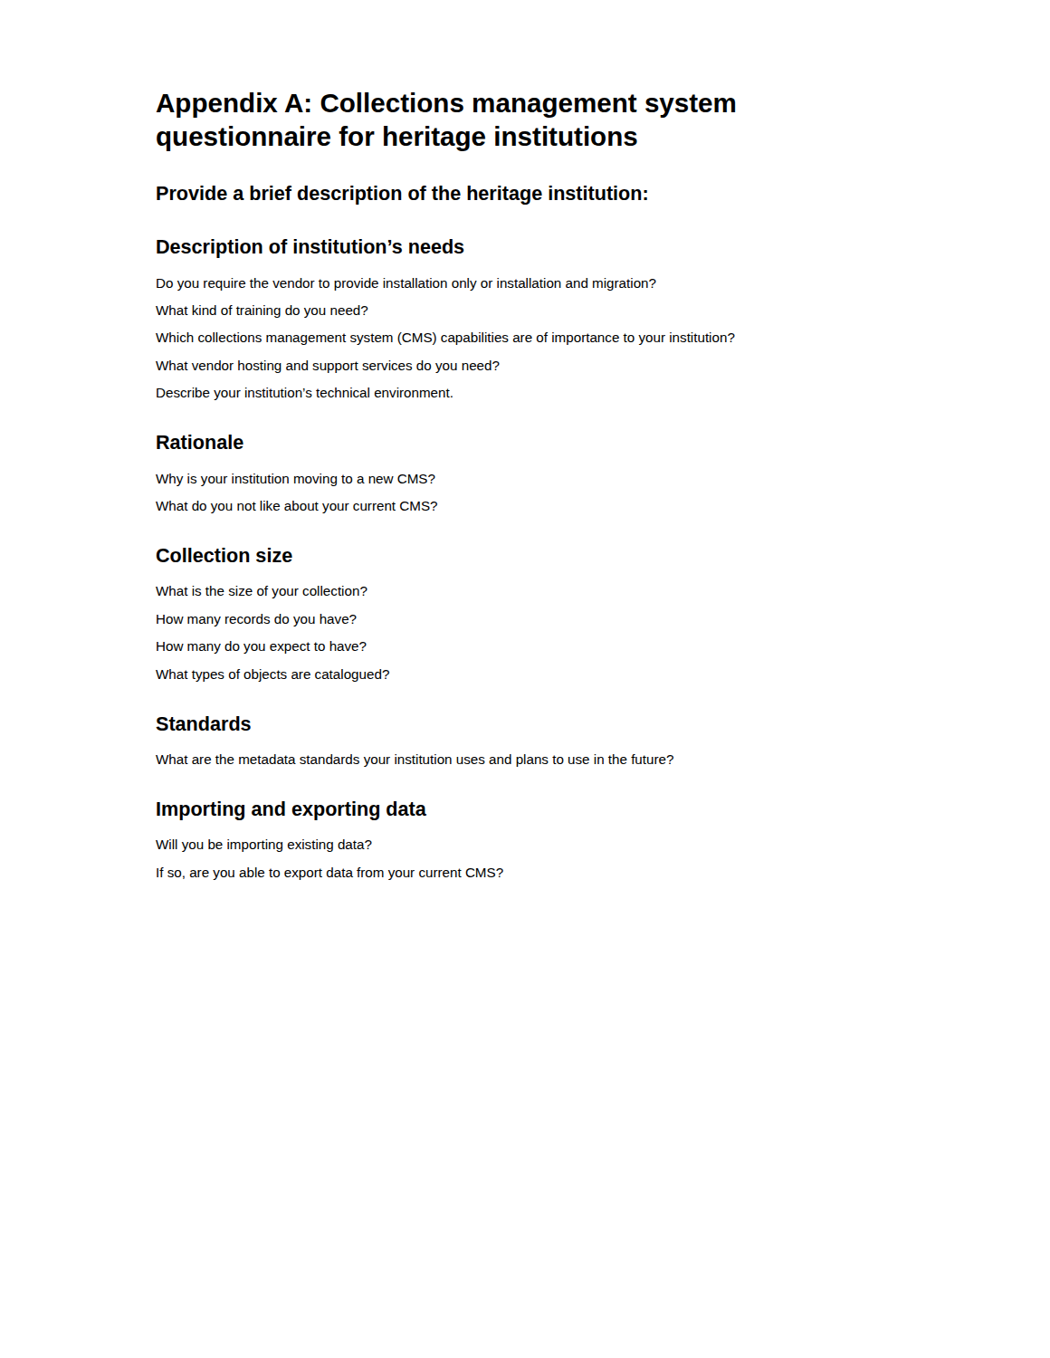Appendix A: Collections management system questionnaire for heritage institutions
Provide a brief description of the heritage institution:
Description of institution’s needs
Do you require the vendor to provide installation only or installation and migration?
What kind of training do you need?
Which collections management system (CMS) capabilities are of importance to your institution?
What vendor hosting and support services do you need?
Describe your institution’s technical environment.
Rationale
Why is your institution moving to a new CMS?
What do you not like about your current CMS?
Collection size
What is the size of your collection?
How many records do you have?
How many do you expect to have?
What types of objects are catalogued?
Standards
What are the metadata standards your institution uses and plans to use in the future?
Importing and exporting data
Will you be importing existing data?
If so, are you able to export data from your current CMS?